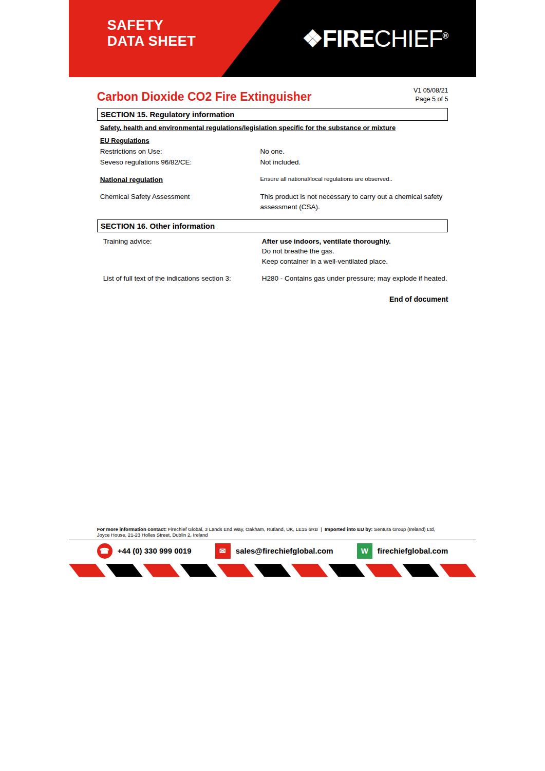SAFETY
DATA SHEET
❖FIRECHIEF®
Carbon Dioxide CO2 Fire Extinguisher
V1 05/08/21
Page 5 of 5
SECTION 15. Regulatory information
Safety, health and environmental regulations/legislation specific for the substance or mixture
EU Regulations
Restrictions on Use:
No one.
Seveso regulations 96/82/CE:
Not included.
National regulation
Ensure all national/local regulations are observed..
Chemical Safety Assessment
This product is not necessary to carry out a chemical safety assessment (CSA).
SECTION 16. Other information
Training advice:
After use indoors, ventilate thoroughly.
Do not breathe the gas.
Keep container in a well-ventilated place.
List of full text of the indications section 3:
H280 - Contains gas under pressure; may explode if heated.
End of document
For more information contact: Firechief Global, 3 Lands End Way, Oakham, Rutland, UK, LE15 6RB | Imported into EU by: Sentura Group (Ireland) Ltd, Joyce House, 21-23 Holles Street, Dublin 2, Ireland
☎+44 (0) 330 999 0019
✉sales@firechiefglobal.com
Wfirechiefglobal.com